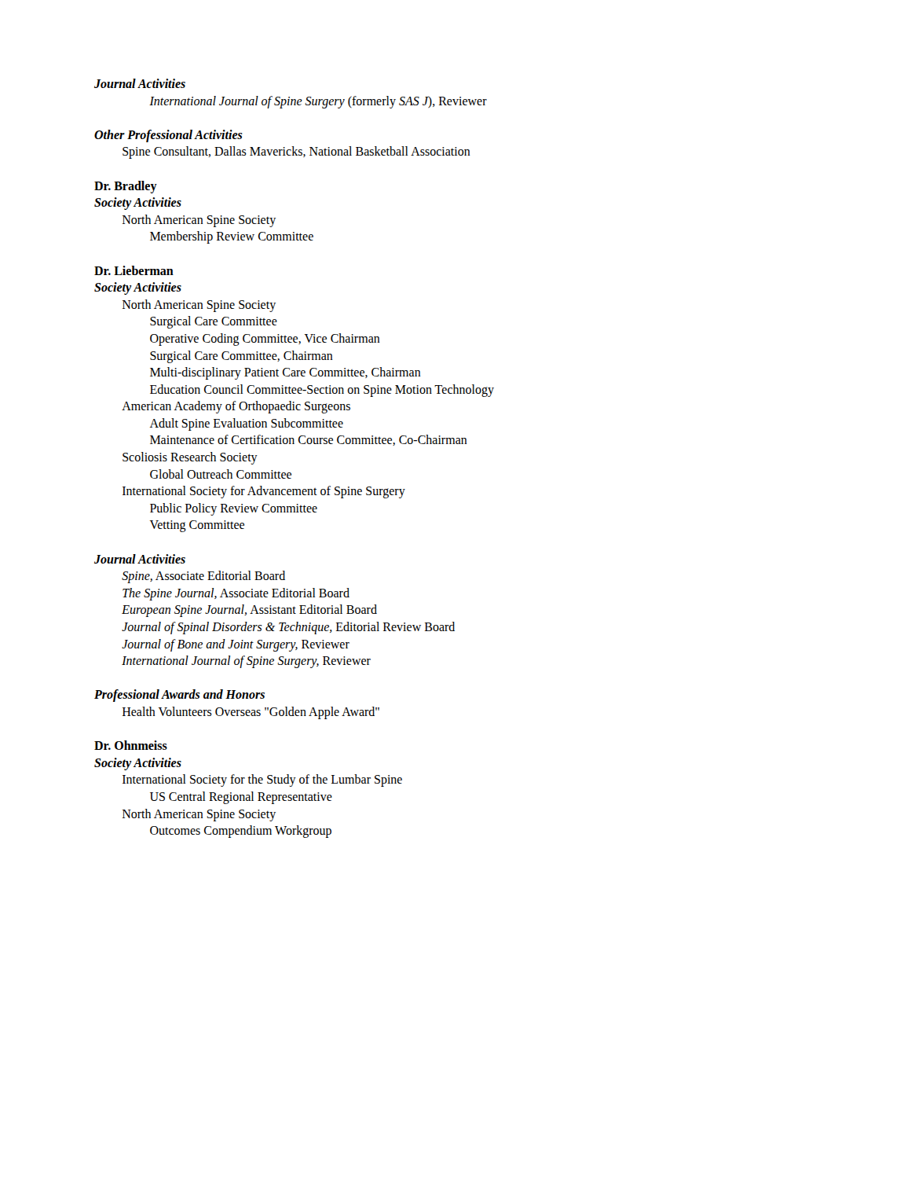Journal Activities
International Journal of Spine Surgery (formerly SAS J), Reviewer
Other Professional Activities
Spine Consultant, Dallas Mavericks, National Basketball Association
Dr. Bradley
Society Activities
North American Spine Society
Membership Review Committee
Dr. Lieberman
Society Activities
North American Spine Society
Surgical Care Committee
Operative Coding Committee, Vice Chairman
Surgical Care Committee, Chairman
Multi-disciplinary Patient Care Committee, Chairman
Education Council Committee-Section on Spine Motion Technology
American Academy of Orthopaedic Surgeons
Adult Spine Evaluation Subcommittee
Maintenance of Certification Course Committee, Co-Chairman
Scoliosis Research Society
Global Outreach Committee
International Society for Advancement of Spine Surgery
Public Policy Review Committee
Vetting Committee
Journal Activities
Spine, Associate Editorial Board
The Spine Journal, Associate Editorial Board
European Spine Journal, Assistant Editorial Board
Journal of Spinal Disorders & Technique, Editorial Review Board
Journal of Bone and Joint Surgery, Reviewer
International Journal of Spine Surgery, Reviewer
Professional Awards and Honors
Health Volunteers Overseas "Golden Apple Award"
Dr. Ohnmeiss
Society Activities
International Society for the Study of the Lumbar Spine
US Central Regional Representative
North American Spine Society
Outcomes Compendium Workgroup